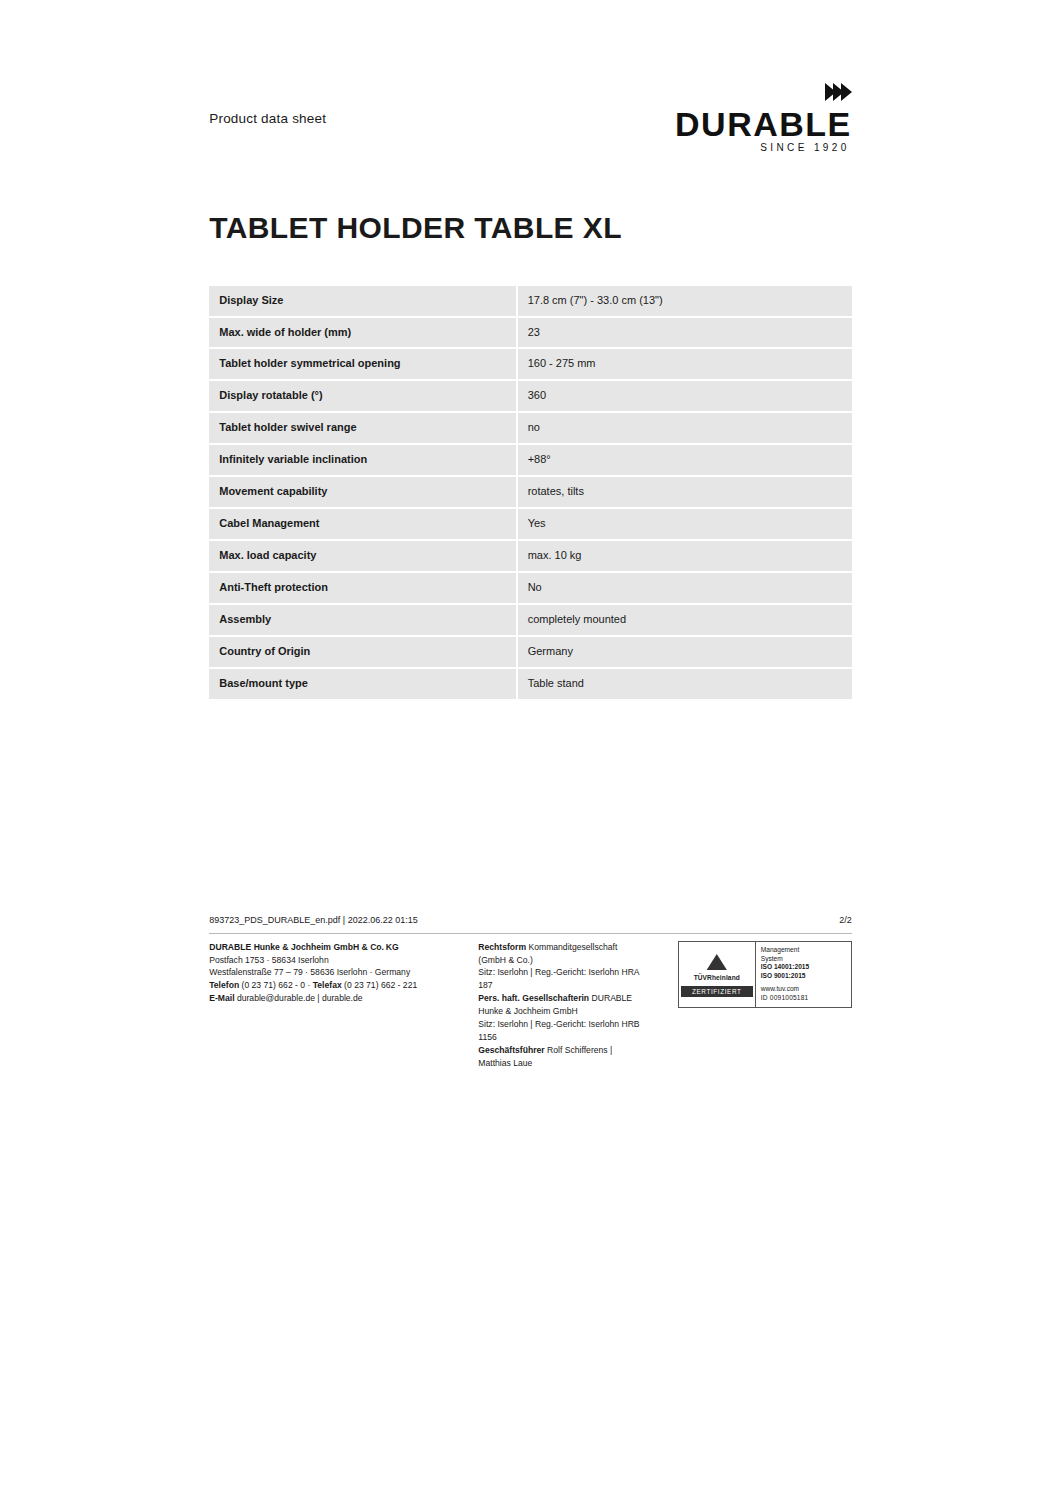Product data sheet
DURABLE
SINCE 1920
Tablet Holder Table XL
| Display Size | 17.8 cm (7") - 33.0 cm (13") |
| Max. wide of holder (mm) | 23 |
| Tablet holder symmetrical opening | 160 - 275 mm |
| Display rotatable (°) | 360 |
| Tablet holder swivel range | no |
| Infinitely variable inclination | +88° |
| Movement capability | rotates, tilts |
| Cabel Management | Yes |
| Max. load capacity | max. 10 kg |
| Anti-Theft protection | No |
| Assembly | completely mounted |
| Country of Origin | Germany |
| Base/mount type | Table stand |
893723_PDS_DURABLE_en.pdf | 2022.06.22 01:15 2/2
DURABLE Hunke & Jochheim GmbH & Co. KG
Postfach 1753 · 58634 Iserlohn
Westfalenstraße 77 – 79 · 58636 Iserlohn · Germany
Telefon (0 23 71) 662 - 0 · Telefax (0 23 71) 662 - 221
E-Mail durable@durable.de | durable.de
Rechtsform Kommanditgesellschaft (GmbH & Co.)
Sitz: Iserlohn | Reg.-Gericht: Iserlohn HRA 187
Pers. haft. Gesellschafterin DURABLE Hunke & Jochheim GmbH
Sitz: Iserlohn | Reg.-Gericht: Iserlohn HRB 1156
Geschäftsführer Rolf Schifferens | Matthias Laue
TÜVRheinland
ZERTIFIZIERT
Management
System
ISO 14001:2015
ISO 9001:2015
www.tuv.com
ID 0091005181